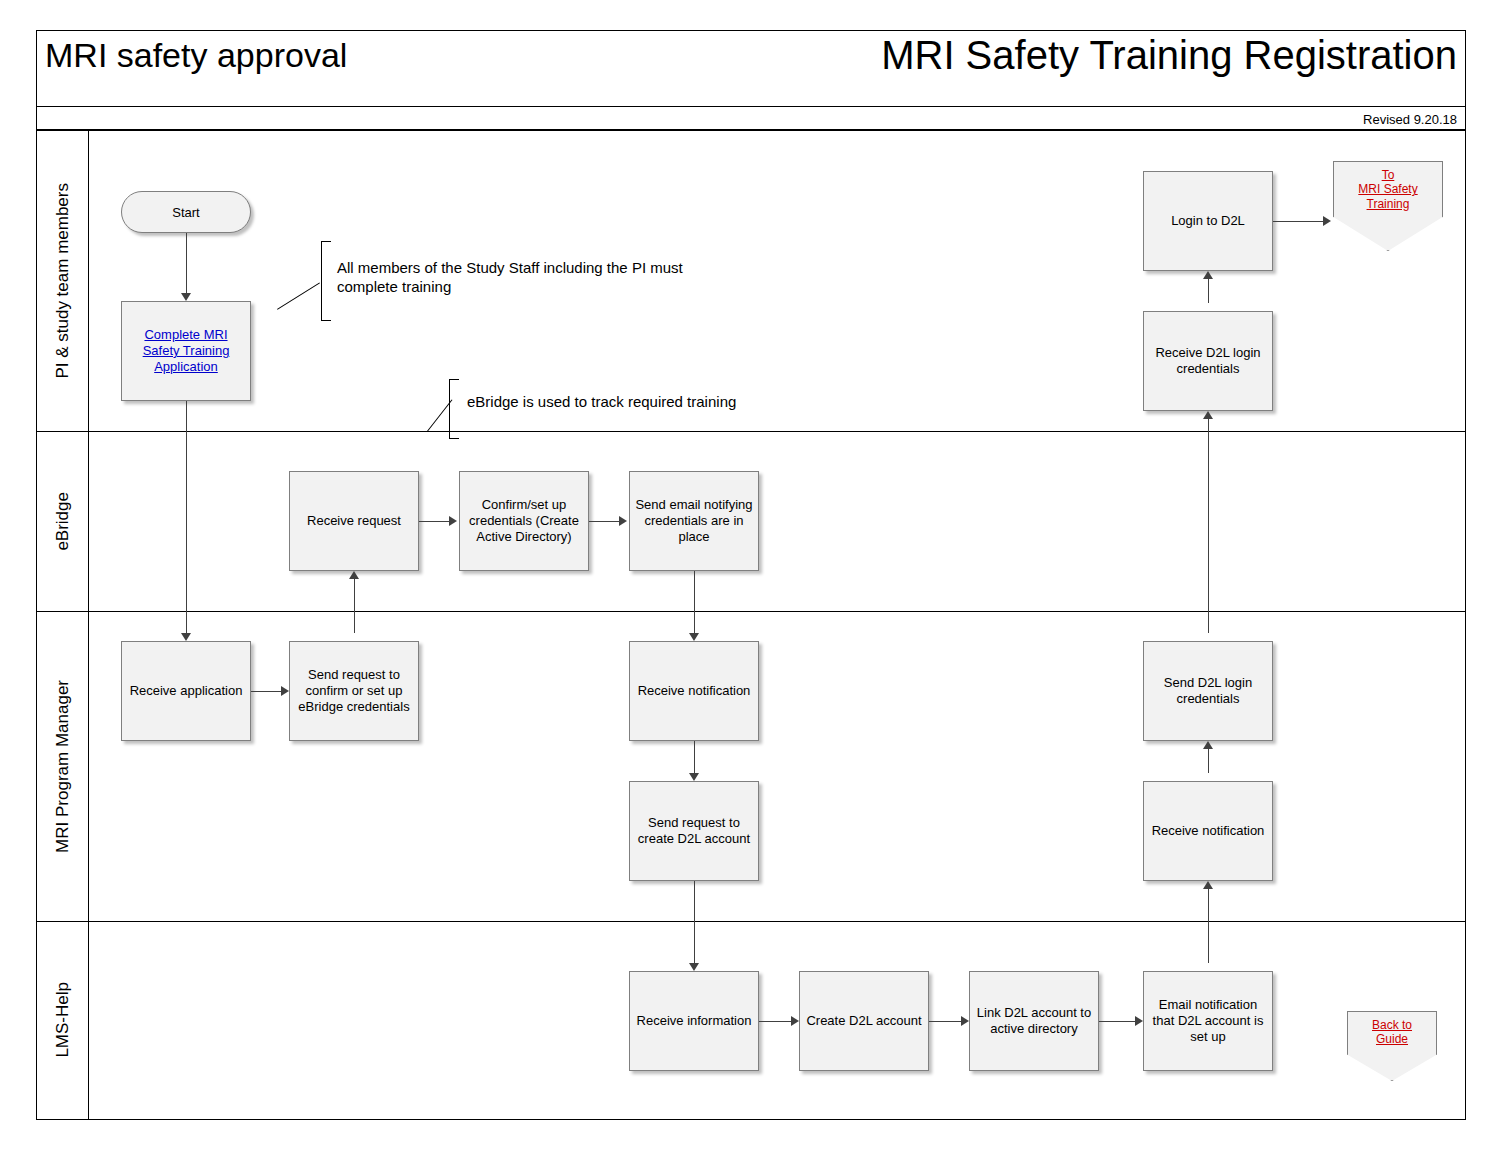MRI safety approval
MRI Safety Training Registration
Revised 9.20.18
PI & study team members
eBridge
MRI Program Manager
LMS-Help
Start
Complete MRI Safety Training Application
All members of the Study Staff including the PI must complete training
Login to D2L
Receive D2L login credentials
To
MRI Safety
Training
Receive request
Confirm/set up credentials (Create Active Directory)
Send email notifying credentials are in place
eBridge is used to track required training
Receive application
Send request to confirm or set up eBridge credentials
Receive notification
Send request to create D2L account
Send D2L login credentials
Receive notification
Receive information
Create D2L account
Link D2L account to active directory
Email notification that D2L account is set up
Back to
Guide